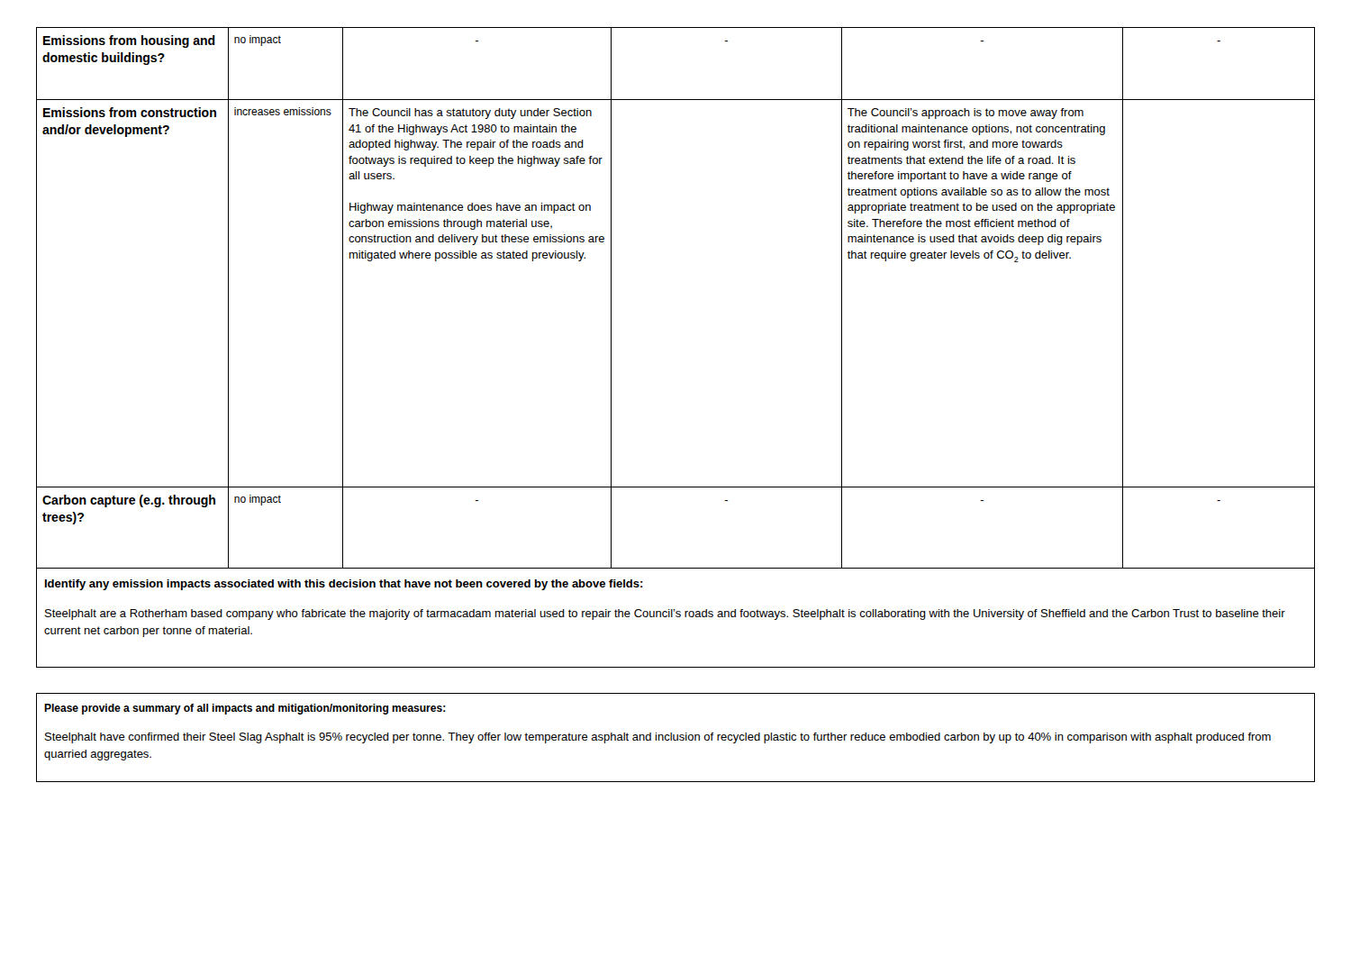| Emissions from housing and domestic buildings? | no impact | - | - | - | - |
| Emissions from construction and/or development? | increases emissions | The Council has a statutory duty under Section 41 of the Highways Act 1980 to maintain the adopted highway. The repair of the roads and footways is required to keep the highway safe for all users. Highway maintenance does have an impact on carbon emissions through material use, construction and delivery but these emissions are mitigated where possible as stated previously. | | The Council’s approach is to move away from traditional maintenance options, not concentrating on repairing worst first, and more towards treatments that extend the life of a road. It is therefore important to have a wide range of treatment options available so as to allow the most appropriate treatment to be used on the appropriate site. Therefore the most efficient method of maintenance is used that avoids deep dig repairs that require greater levels of CO 2 to deliver. | |
| Carbon capture (e.g. through trees)? | no impact | - | - | - | - |
Identify any emission impacts associated with this decision that have not been covered by the above fields:
Steelphalt are a Rotherham based company who fabricate the majority of tarmacadam material used to repair the Council’s roads and footways. Steelphalt is collaborating with the University of Sheffield and the Carbon Trust to baseline their current net carbon per tonne of material.
Please provide a summary of all impacts and mitigation/monitoring measures:
Steelphalt have confirmed their Steel Slag Asphalt is 95% recycled per tonne. They offer low temperature asphalt and inclusion of recycled plastic to further reduce embodied carbon by up to 40% in comparison with asphalt produced from quarried aggregates.